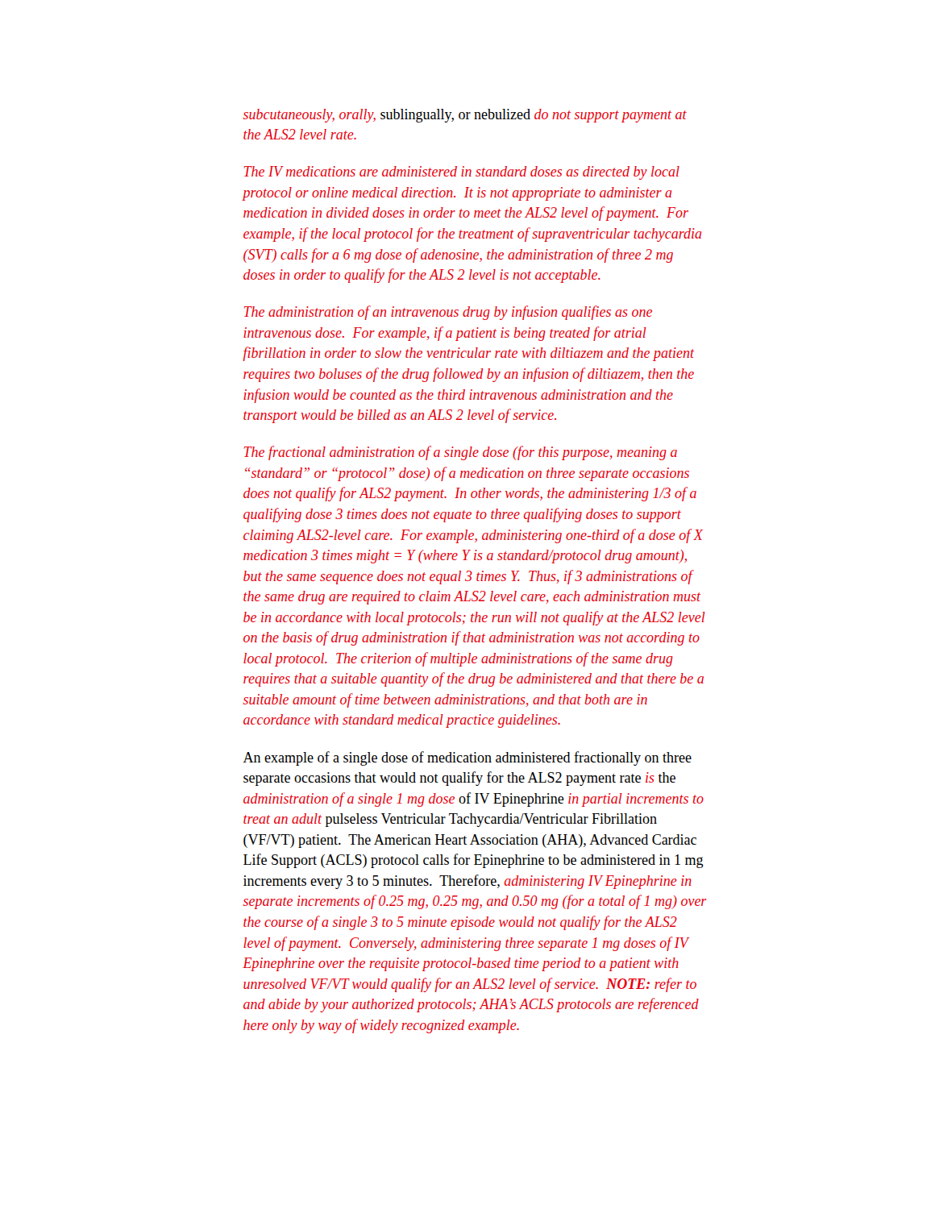subcutaneously, orally, sublingually, or nebulized do not support payment at the ALS2 level rate.
The IV medications are administered in standard doses as directed by local protocol or online medical direction. It is not appropriate to administer a medication in divided doses in order to meet the ALS2 level of payment. For example, if the local protocol for the treatment of supraventricular tachycardia (SVT) calls for a 6 mg dose of adenosine, the administration of three 2 mg doses in order to qualify for the ALS 2 level is not acceptable.
The administration of an intravenous drug by infusion qualifies as one intravenous dose. For example, if a patient is being treated for atrial fibrillation in order to slow the ventricular rate with diltiazem and the patient requires two boluses of the drug followed by an infusion of diltiazem, then the infusion would be counted as the third intravenous administration and the transport would be billed as an ALS 2 level of service.
The fractional administration of a single dose (for this purpose, meaning a “standard” or “protocol” dose) of a medication on three separate occasions does not qualify for ALS2 payment. In other words, the administering 1/3 of a qualifying dose 3 times does not equate to three qualifying doses to support claiming ALS2-level care. For example, administering one-third of a dose of X medication 3 times might = Y (where Y is a standard/protocol drug amount), but the same sequence does not equal 3 times Y. Thus, if 3 administrations of the same drug are required to claim ALS2 level care, each administration must be in accordance with local protocols; the run will not qualify at the ALS2 level on the basis of drug administration if that administration was not according to local protocol. The criterion of multiple administrations of the same drug requires that a suitable quantity of the drug be administered and that there be a suitable amount of time between administrations, and that both are in accordance with standard medical practice guidelines.
An example of a single dose of medication administered fractionally on three separate occasions that would not qualify for the ALS2 payment rate is the administration of a single 1 mg dose of IV Epinephrine in partial increments to treat an adult pulseless Ventricular Tachycardia/Ventricular Fibrillation (VF/VT) patient. The American Heart Association (AHA), Advanced Cardiac Life Support (ACLS) protocol calls for Epinephrine to be administered in 1 mg increments every 3 to 5 minutes. Therefore, administering IV Epinephrine in separate increments of 0.25 mg, 0.25 mg, and 0.50 mg (for a total of 1 mg) over the course of a single 3 to 5 minute episode would not qualify for the ALS2 level of payment. Conversely, administering three separate 1 mg doses of IV Epinephrine over the requisite protocol-based time period to a patient with unresolved VF/VT would qualify for an ALS2 level of service. NOTE: refer to and abide by your authorized protocols; AHA’s ACLS protocols are referenced here only by way of widely recognized example.